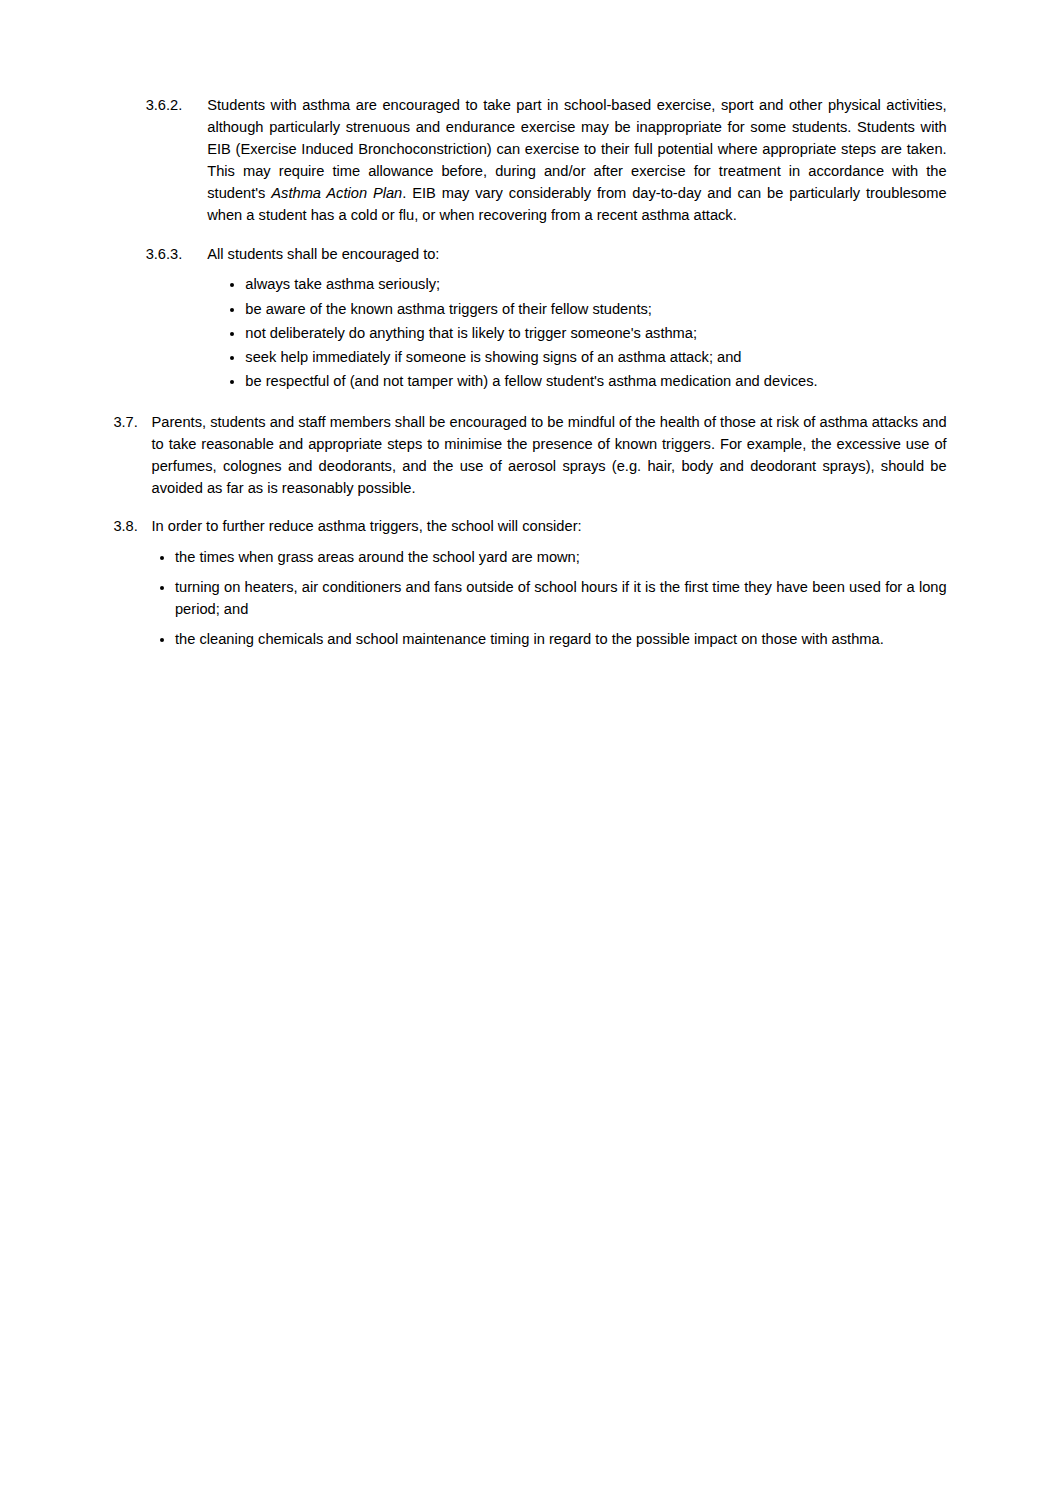3.6.2.
Students with asthma are encouraged to take part in school-based exercise, sport and other physical activities, although particularly strenuous and endurance exercise may be inappropriate for some students. Students with EIB (Exercise Induced Bronchoconstriction) can exercise to their full potential where appropriate steps are taken. This may require time allowance before, during and/or after exercise for treatment in accordance with the student's Asthma Action Plan. EIB may vary considerably from day-to-day and can be particularly troublesome when a student has a cold or flu, or when recovering from a recent asthma attack.
3.6.3.
All students shall be encouraged to:
always take asthma seriously;
be aware of the known asthma triggers of their fellow students;
not deliberately do anything that is likely to trigger someone's asthma;
seek help immediately if someone is showing signs of an asthma attack; and
be respectful of (and not tamper with) a fellow student's asthma medication and devices.
3.7.
Parents, students and staff members shall be encouraged to be mindful of the health of those at risk of asthma attacks and to take reasonable and appropriate steps to minimise the presence of known triggers. For example, the excessive use of perfumes, colognes and deodorants, and the use of aerosol sprays (e.g. hair, body and deodorant sprays), should be avoided as far as is reasonably possible.
3.8.
In order to further reduce asthma triggers, the school will consider:
the times when grass areas around the school yard are mown;
turning on heaters, air conditioners and fans outside of school hours if it is the first time they have been used for a long period; and
the cleaning chemicals and school maintenance timing in regard to the possible impact on those with asthma.